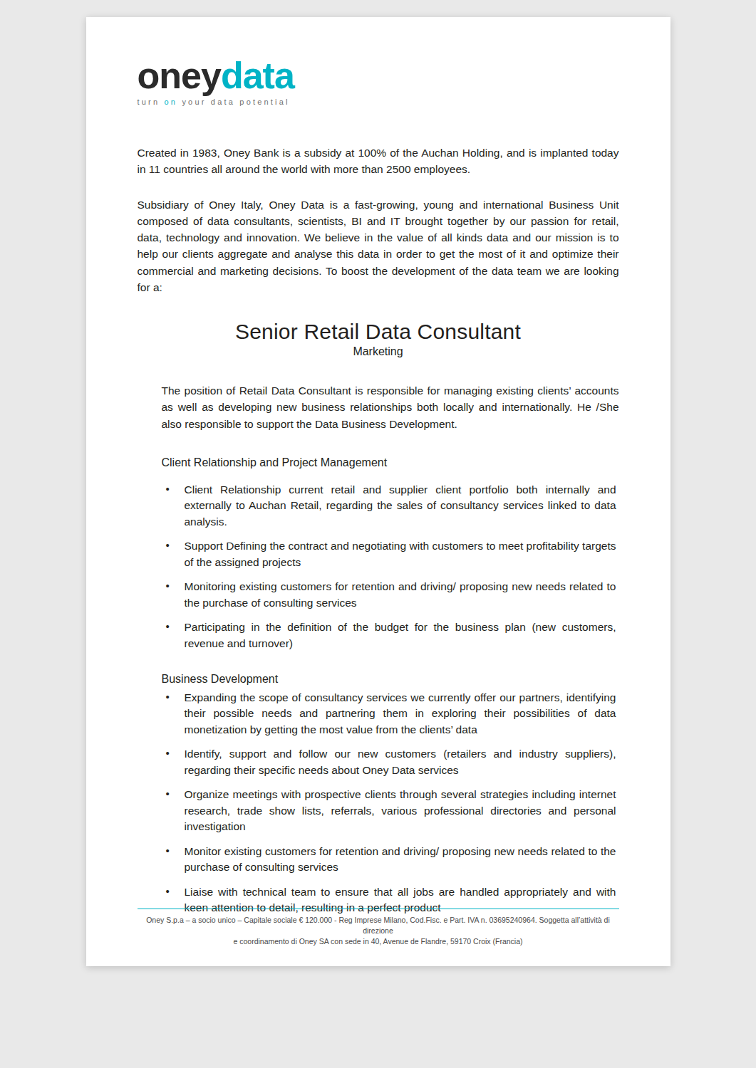oney data
turn on your data potential
Created in 1983, Oney Bank is a subsidy at 100% of the Auchan Holding, and is implanted today in 11 countries all around the world with more than 2500 employees.
Subsidiary of Oney Italy, Oney Data is a fast-growing, young and international Business Unit composed of data consultants, scientists, BI and IT brought together by our passion for retail, data, technology and innovation. We believe in the value of all kinds data and our mission is to help our clients aggregate and analyse this data in order to get the most of it and optimize their commercial and marketing decisions. To boost the development of the data team we are looking for a:
Senior Retail Data Consultant
Marketing
The position of Retail Data Consultant is responsible for managing existing clients’ accounts as well as developing new business relationships both locally and internationally. He /She also responsible to support the Data Business Development.
Client Relationship and Project Management
Client Relationship current retail and supplier client portfolio both internally and externally to Auchan Retail, regarding the sales of consultancy services linked to data analysis.
Support Defining the contract and negotiating with customers to meet profitability targets of the assigned projects
Monitoring existing customers for retention and driving/ proposing new needs related to the purchase of consulting services
Participating in the definition of the budget for the business plan (new customers, revenue and turnover)
Business Development
Expanding the scope of consultancy services we currently offer our partners, identifying their possible needs and partnering them in exploring their possibilities of data monetization by getting the most value from the clients’ data
Identify, support and follow our new customers (retailers and industry suppliers), regarding their specific needs about Oney Data services
Organize meetings with prospective clients through several strategies including internet research, trade show lists, referrals, various professional directories and personal investigation
Monitor existing customers for retention and driving/ proposing new needs related to the purchase of consulting services
Liaise with technical team to ensure that all jobs are handled appropriately and with keen attention to detail, resulting in a perfect product
Oney S.p.a – a socio unico – Capitale sociale € 120.000 - Reg Imprese Milano, Cod.Fisc. e Part. IVA n. 03695240964. Soggetta all’attività di direzione
e coordinamento di Oney SA con sede in 40, Avenue de Flandre, 59170 Croix (Francia)